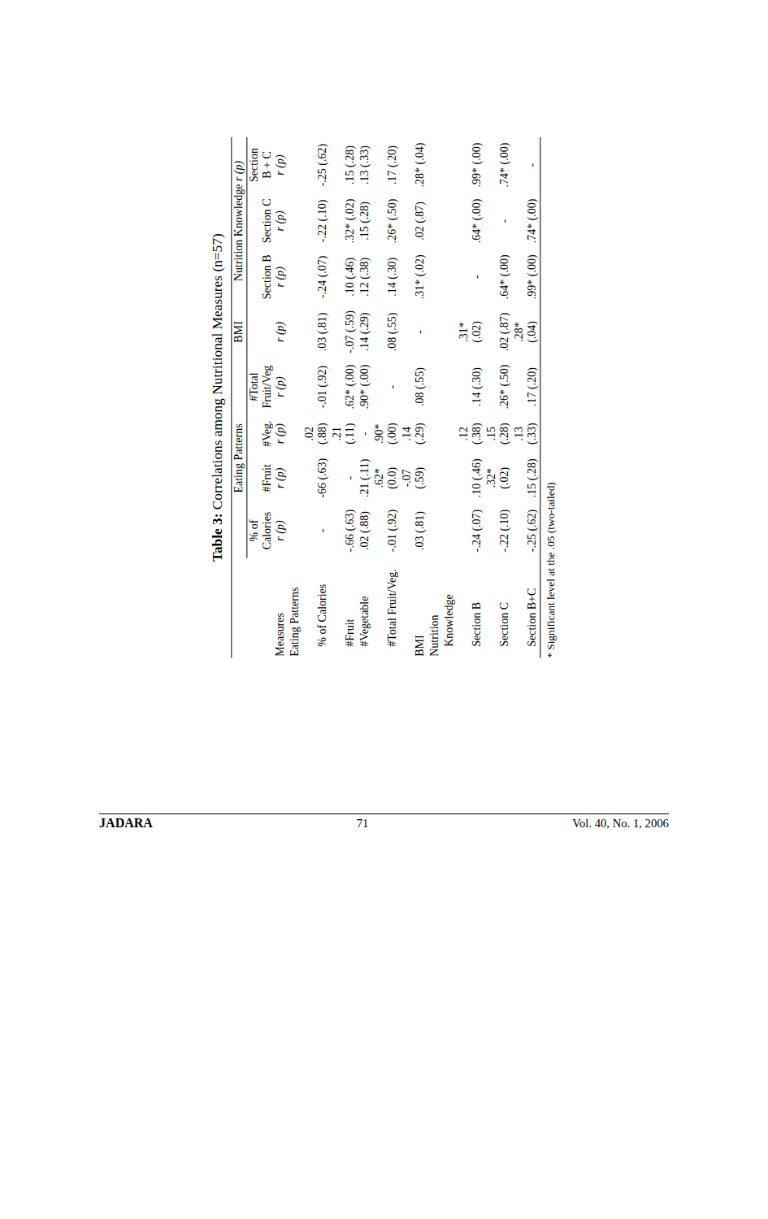Table 3: Correlations among Nutritional Measures (n=57)
| Measures | Eating Patterns | BMI | Nutrition Knowledge r (p) |
| --- | --- | --- | --- |
| % of Calories r (p) | #Fruit r (p) | #Veg. r (p) | #Total Fruit/Veg r (p) | r (p) | Section B r (p) | Section C r (p) | Section B + C r (p) |
| Eating Patterns |
| % of Calories | - | -66 (.63) | .02 (.88) | -.01 (.92) | .03 (.81) | -.24 (.07) | -.22 (.10) | -.25 (.62) |
| #Fruit | -.66 (.63) | - | .21 (.11) | .62* (.00) | -.07 (.59) | .10 (.46) | .32* (.02) | .15 (.28) |
| #Vegetable | .02 (.88) | .21 (.11) | - | .90* (.00) | .14 (.29) | .12 (.38) | .15 (.28) | .13 (.33) |
| #Total Fruit/Veg. | -.01 (.92) | .62* (0.0) | .90* (.00) | - | .08 (.55) | .14 (.30) | .26* (.50) | .17 (.20) |
| BMI | .03 (.81) | -.07 (.59) | .14 (.29) | .08 (.55) | - | .31* (.02) | .02 (.87) | .28* (.04) |
| Nutrition |
| Knowledge | | | | | | | | |
| Section B | -.24 (.07) | .10 (.46) | .12 (.38) | .14 (.30) | .31* (.02) | - | .64* (.00) | .99* (.00) |
| Section C | -.22 (.10) | .32* (.02) | .15 (.28) | .26* (.50) | .02 (.87) | .64* (.00) | - | .74* (.00) |
| Section B+C | -.25 (.62) | .15 (.28) | .13 (.33) | .17 (.20) | .28* (.04) | .99* (.00) | .74* (.00) | - |
* Significant level at the .05 (two-tailed)
JADARA
71
Vol. 40, No. 1, 2006